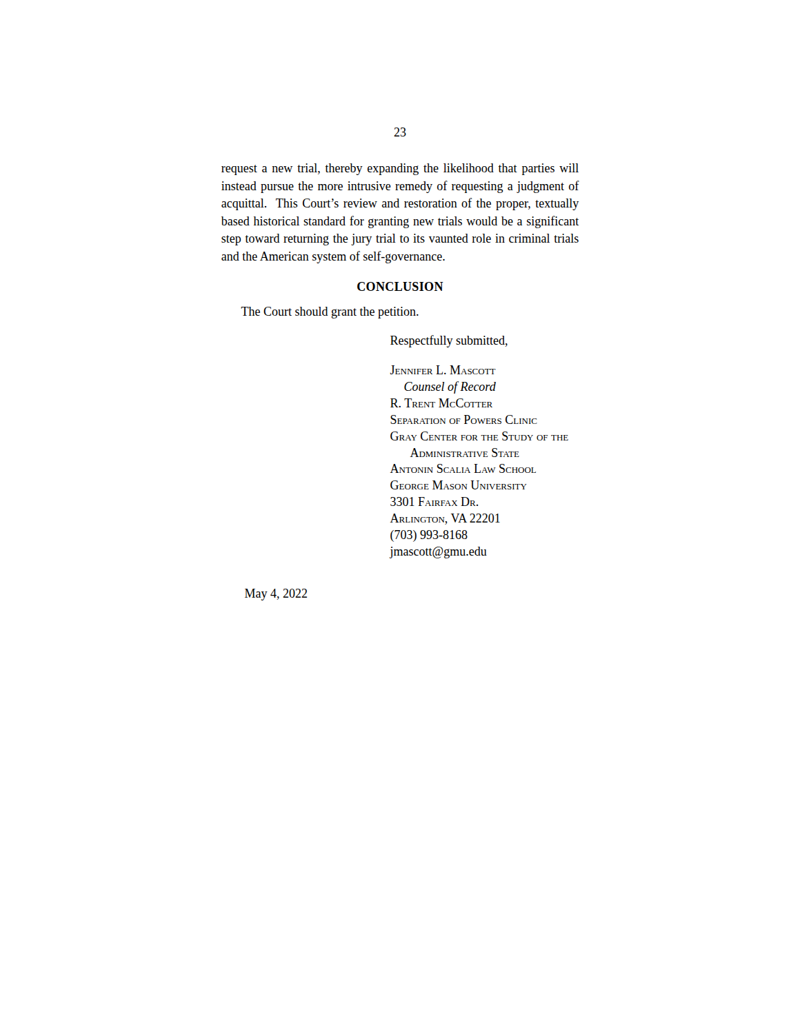23
request a new trial, thereby expanding the likelihood that parties will instead pursue the more intrusive remedy of requesting a judgment of acquittal. This Court’s review and restoration of the proper, textually based historical standard for granting new trials would be a significant step toward returning the jury trial to its vaunted role in criminal trials and the American system of self-governance.
CONCLUSION
The Court should grant the petition.
Respectfully submitted,
Jennifer L. Mascott
Counsel of Record R. Trent McCotter
Separation of Powers Clinic
Gray Center for the Study of the Administrative State Antonin Scalia Law School
George Mason University
3301 Fairfax Dr.
Arlington, VA 22201
(703) 993-8168
jmascott@gmu.edu
May 4, 2022